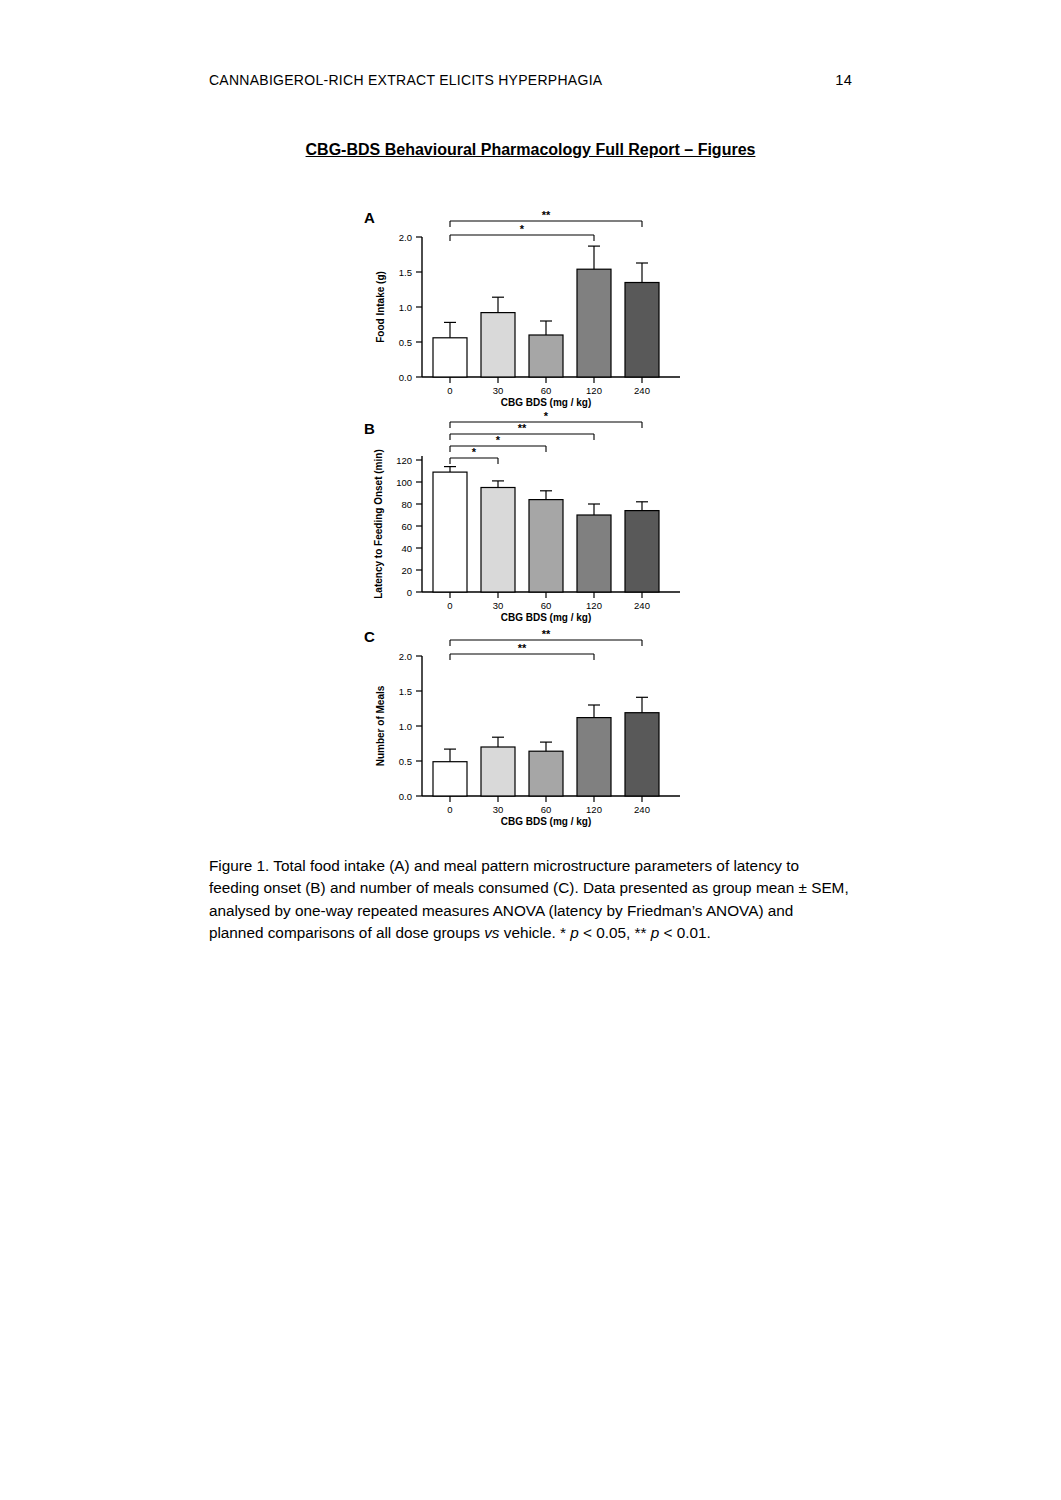Cannabigerol-rich extract elicits hyperphagia 14
CBG-BDS Behavioural Pharmacology Full Report – Figures
A 0.0 0.5 1.0 1.5 2.0 Food Intake (g) 0 30 60 120 240 CBG BDS (mg / kg) ** *
B 0 20 40 60 80 100 120 Latency to Feeding Onset (min) 0 30 60 120 240 CBG BDS (mg / kg) * ** * *
C 0.0 0.5 1.0 1.5 2.0 Number of Meals 0 30 60 120 240 CBG BDS (mg / kg) ** **
Figure 1. Total food intake (A) and meal pattern microstructure parameters of latency to feeding onset (B) and number of meals consumed (C). Data presented as group mean ± SEM, analysed by one-way repeated measures ANOVA (latency by Friedman’s ANOVA) and planned comparisons of all dose groups vs vehicle. * p < 0.05, ** p < 0.01.